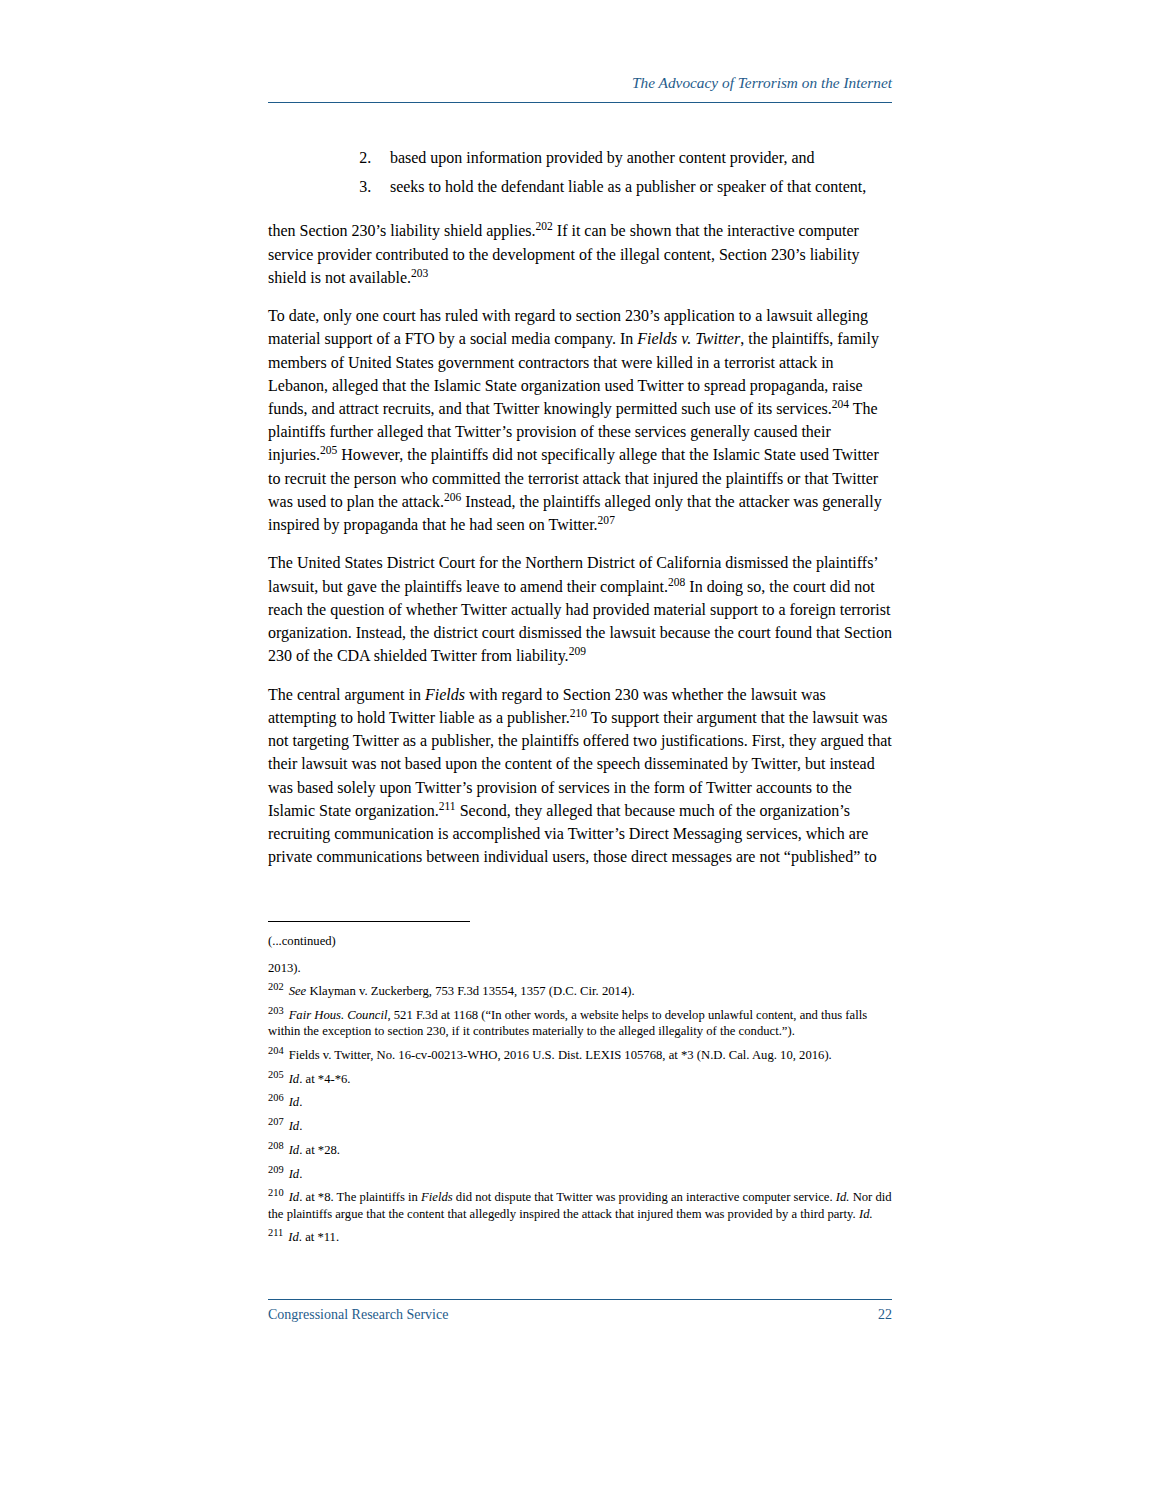The Advocacy of Terrorism on the Internet
2. based upon information provided by another content provider, and
3. seeks to hold the defendant liable as a publisher or speaker of that content,
then Section 230’s liability shield applies.202 If it can be shown that the interactive computer service provider contributed to the development of the illegal content, Section 230’s liability shield is not available.203
To date, only one court has ruled with regard to section 230’s application to a lawsuit alleging material support of a FTO by a social media company. In Fields v. Twitter, the plaintiffs, family members of United States government contractors that were killed in a terrorist attack in Lebanon, alleged that the Islamic State organization used Twitter to spread propaganda, raise funds, and attract recruits, and that Twitter knowingly permitted such use of its services.204 The plaintiffs further alleged that Twitter’s provision of these services generally caused their injuries.205 However, the plaintiffs did not specifically allege that the Islamic State used Twitter to recruit the person who committed the terrorist attack that injured the plaintiffs or that Twitter was used to plan the attack.206 Instead, the plaintiffs alleged only that the attacker was generally inspired by propaganda that he had seen on Twitter.207
The United States District Court for the Northern District of California dismissed the plaintiffs’ lawsuit, but gave the plaintiffs leave to amend their complaint.208 In doing so, the court did not reach the question of whether Twitter actually had provided material support to a foreign terrorist organization. Instead, the district court dismissed the lawsuit because the court found that Section 230 of the CDA shielded Twitter from liability.209
The central argument in Fields with regard to Section 230 was whether the lawsuit was attempting to hold Twitter liable as a publisher.210 To support their argument that the lawsuit was not targeting Twitter as a publisher, the plaintiffs offered two justifications. First, they argued that their lawsuit was not based upon the content of the speech disseminated by Twitter, but instead was based solely upon Twitter’s provision of services in the form of Twitter accounts to the Islamic State organization.211 Second, they alleged that because much of the organization’s recruiting communication is accomplished via Twitter’s Direct Messaging services, which are private communications between individual users, those direct messages are not “published” to
(...continued)
2013).
202 See Klayman v. Zuckerberg, 753 F.3d 13554, 1357 (D.C. Cir. 2014).
203 Fair Hous. Council, 521 F.3d at 1168 (“In other words, a website helps to develop unlawful content, and thus falls within the exception to section 230, if it contributes materially to the alleged illegality of the conduct.”).
204 Fields v. Twitter, No. 16-cv-00213-WHO, 2016 U.S. Dist. LEXIS 105768, at *3 (N.D. Cal. Aug. 10, 2016).
205 Id. at *4-*6.
206 Id.
207 Id.
208 Id. at *28.
209 Id.
210 Id. at *8. The plaintiffs in Fields did not dispute that Twitter was providing an interactive computer service. Id. Nor did the plaintiffs argue that the content that allegedly inspired the attack that injured them was provided by a third party. Id.
211 Id. at *11.
Congressional Research Service
22